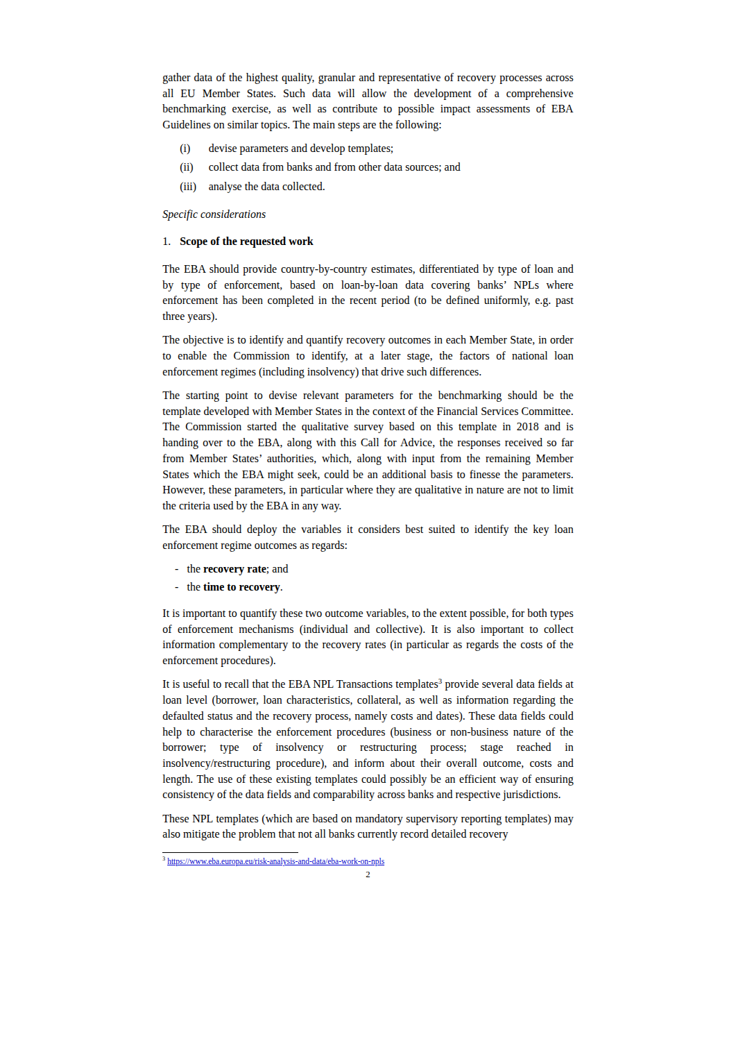gather data of the highest quality, granular and representative of recovery processes across all EU Member States. Such data will allow the development of a comprehensive benchmarking exercise, as well as contribute to possible impact assessments of EBA Guidelines on similar topics. The main steps are the following:
(i) devise parameters and develop templates;
(ii) collect data from banks and from other data sources; and
(iii) analyse the data collected.
Specific considerations
1. Scope of the requested work
The EBA should provide country-by-country estimates, differentiated by type of loan and by type of enforcement, based on loan-by-loan data covering banks’ NPLs where enforcement has been completed in the recent period (to be defined uniformly, e.g. past three years).
The objective is to identify and quantify recovery outcomes in each Member State, in order to enable the Commission to identify, at a later stage, the factors of national loan enforcement regimes (including insolvency) that drive such differences.
The starting point to devise relevant parameters for the benchmarking should be the template developed with Member States in the context of the Financial Services Committee. The Commission started the qualitative survey based on this template in 2018 and is handing over to the EBA, along with this Call for Advice, the responses received so far from Member States’ authorities, which, along with input from the remaining Member States which the EBA might seek, could be an additional basis to finesse the parameters. However, these parameters, in particular where they are qualitative in nature are not to limit the criteria used by the EBA in any way.
The EBA should deploy the variables it considers best suited to identify the key loan enforcement regime outcomes as regards:
-the recovery rate; and
-the time to recovery.
It is important to quantify these two outcome variables, to the extent possible, for both types of enforcement mechanisms (individual and collective). It is also important to collect information complementary to the recovery rates (in particular as regards the costs of the enforcement procedures).
It is useful to recall that the EBA NPL Transactions templates3 provide several data fields at loan level (borrower, loan characteristics, collateral, as well as information regarding the defaulted status and the recovery process, namely costs and dates). These data fields could help to characterise the enforcement procedures (business or non-business nature of the borrower; type of insolvency or restructuring process; stage reached in insolvency/restructuring procedure), and inform about their overall outcome, costs and length. The use of these existing templates could possibly be an efficient way of ensuring consistency of the data fields and comparability across banks and respective jurisdictions.
These NPL templates (which are based on mandatory supervisory reporting templates) may also mitigate the problem that not all banks currently record detailed recovery
3 https://www.eba.europa.eu/risk-analysis-and-data/eba-work-on-npls
2